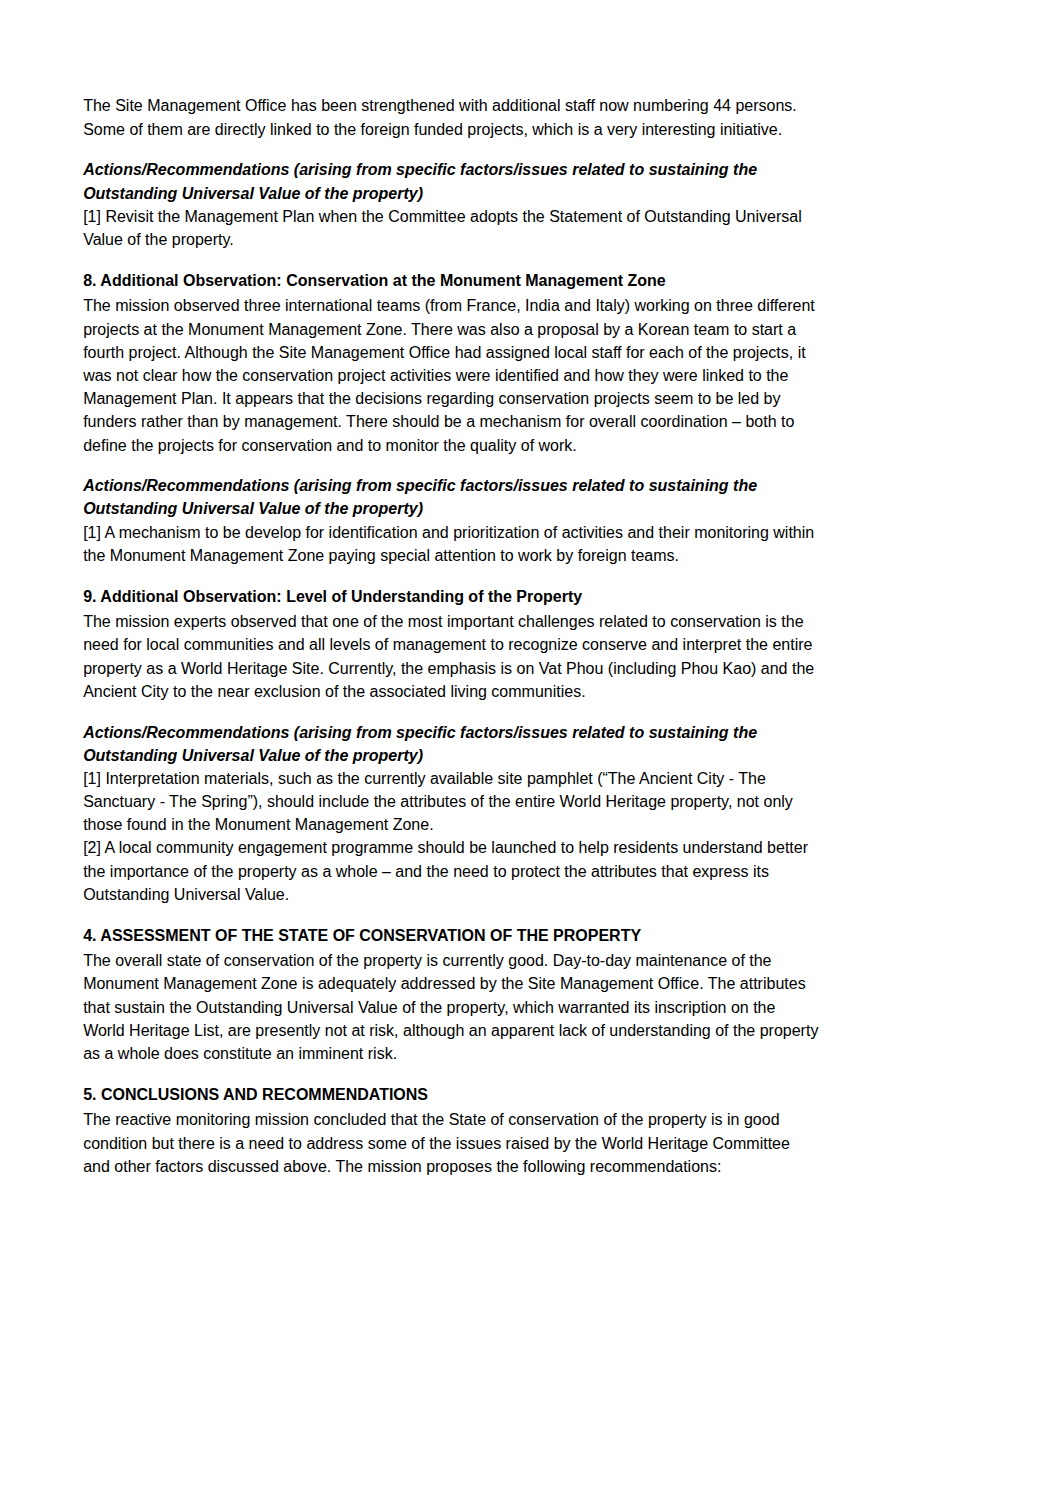The Site Management Office has been strengthened with additional staff now numbering 44 persons. Some of them are directly linked to the foreign funded projects, which is a very interesting initiative.
Actions/Recommendations (arising from specific factors/issues related to sustaining the Outstanding Universal Value of the property)
[1] Revisit the Management Plan when the Committee adopts the Statement of Outstanding Universal Value of the property.
8. Additional Observation: Conservation at the Monument Management Zone
The mission observed three international teams (from France, India and Italy) working on three different projects at the Monument Management Zone. There was also a proposal by a Korean team to start a fourth project. Although the Site Management Office had assigned local staff for each of the projects, it was not clear how the conservation project activities were identified and how they were linked to the Management Plan. It appears that the decisions regarding conservation projects seem to be led by funders rather than by management. There should be a mechanism for overall coordination – both to define the projects for conservation and to monitor the quality of work.
Actions/Recommendations (arising from specific factors/issues related to sustaining the Outstanding Universal Value of the property)
[1] A mechanism to be develop for identification and prioritization of activities and their monitoring within the Monument Management Zone paying special attention to work by foreign teams.
9. Additional Observation: Level of Understanding of the Property
The mission experts observed that one of the most important challenges related to conservation is the need for local communities and all levels of management to recognize conserve and interpret the entire property as a World Heritage Site. Currently, the emphasis is on Vat Phou (including Phou Kao) and the Ancient City to the near exclusion of the associated living communities.
Actions/Recommendations (arising from specific factors/issues related to sustaining the Outstanding Universal Value of the property)
[1] Interpretation materials, such as the currently available site pamphlet (“The Ancient City - The Sanctuary - The Spring”), should include the attributes of the entire World Heritage property, not only those found in the Monument Management Zone.
[2] A local community engagement programme should be launched to help residents understand better the importance of the property as a whole – and the need to protect the attributes that express its Outstanding Universal Value.
4. ASSESSMENT OF THE STATE OF CONSERVATION OF THE PROPERTY
The overall state of conservation of the property is currently good. Day-to-day maintenance of the Monument Management Zone is adequately addressed by the Site Management Office. The attributes that sustain the Outstanding Universal Value of the property, which warranted its inscription on the World Heritage List, are presently not at risk, although an apparent lack of understanding of the property as a whole does constitute an imminent risk.
5. CONCLUSIONS AND RECOMMENDATIONS
The reactive monitoring mission concluded that the State of conservation of the property is in good condition but there is a need to address some of the issues raised by the World Heritage Committee and other factors discussed above. The mission proposes the following recommendations: